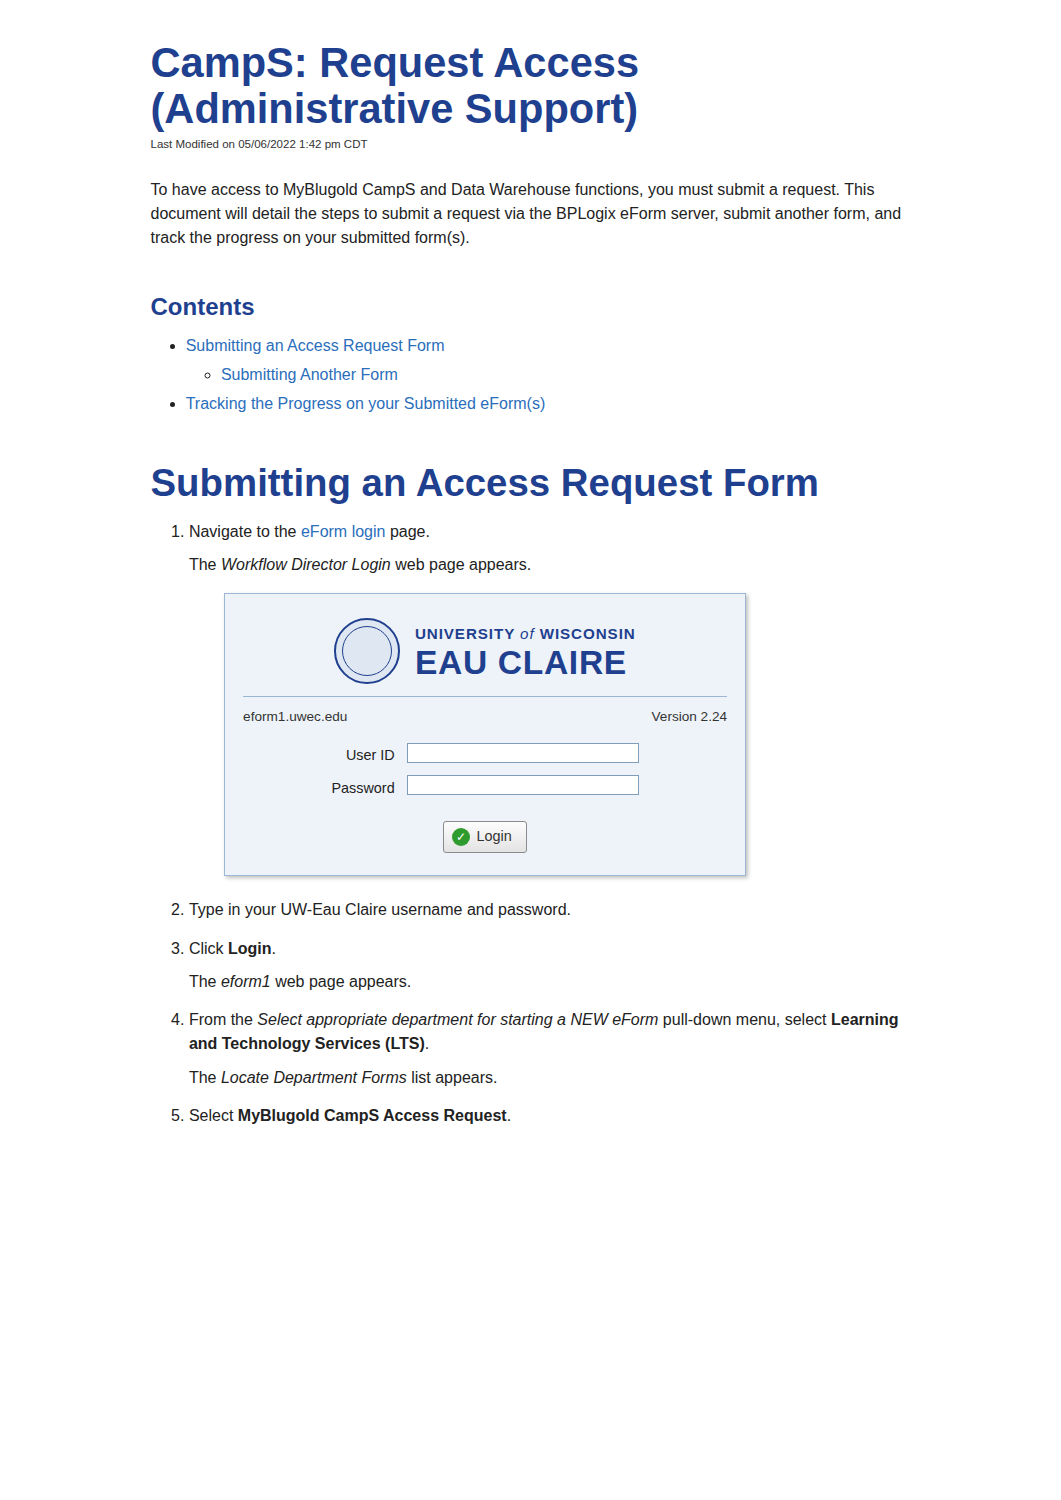CampS: Request Access (Administrative Support)
Last Modified on 05/06/2022 1:42 pm CDT
To have access to MyBlugold CampS and Data Warehouse functions, you must submit a request. This document will detail the steps to submit a request via the BPLogix eForm server, submit another form, and track the progress on your submitted form(s).
Contents
Submitting an Access Request Form
Submitting Another Form
Tracking the Progress on your Submitted eForm(s)
Submitting an Access Request Form
Navigate to the eForm login page.
The Workflow Director Login web page appears.
UNIVERSITY of WISCONSIN
EAU CLAIRE
eform1.uwec.edu Version 2.24
| User ID | |
| Password | |
✓Login
Type in your UW-Eau Claire username and password.
Click Login.
The eform1 web page appears.
From the Select appropriate department for starting a NEW eForm pull-down menu, select Learning and Technology Services (LTS).
The Locate Department Forms list appears.
Select MyBlugold CampS Access Request.